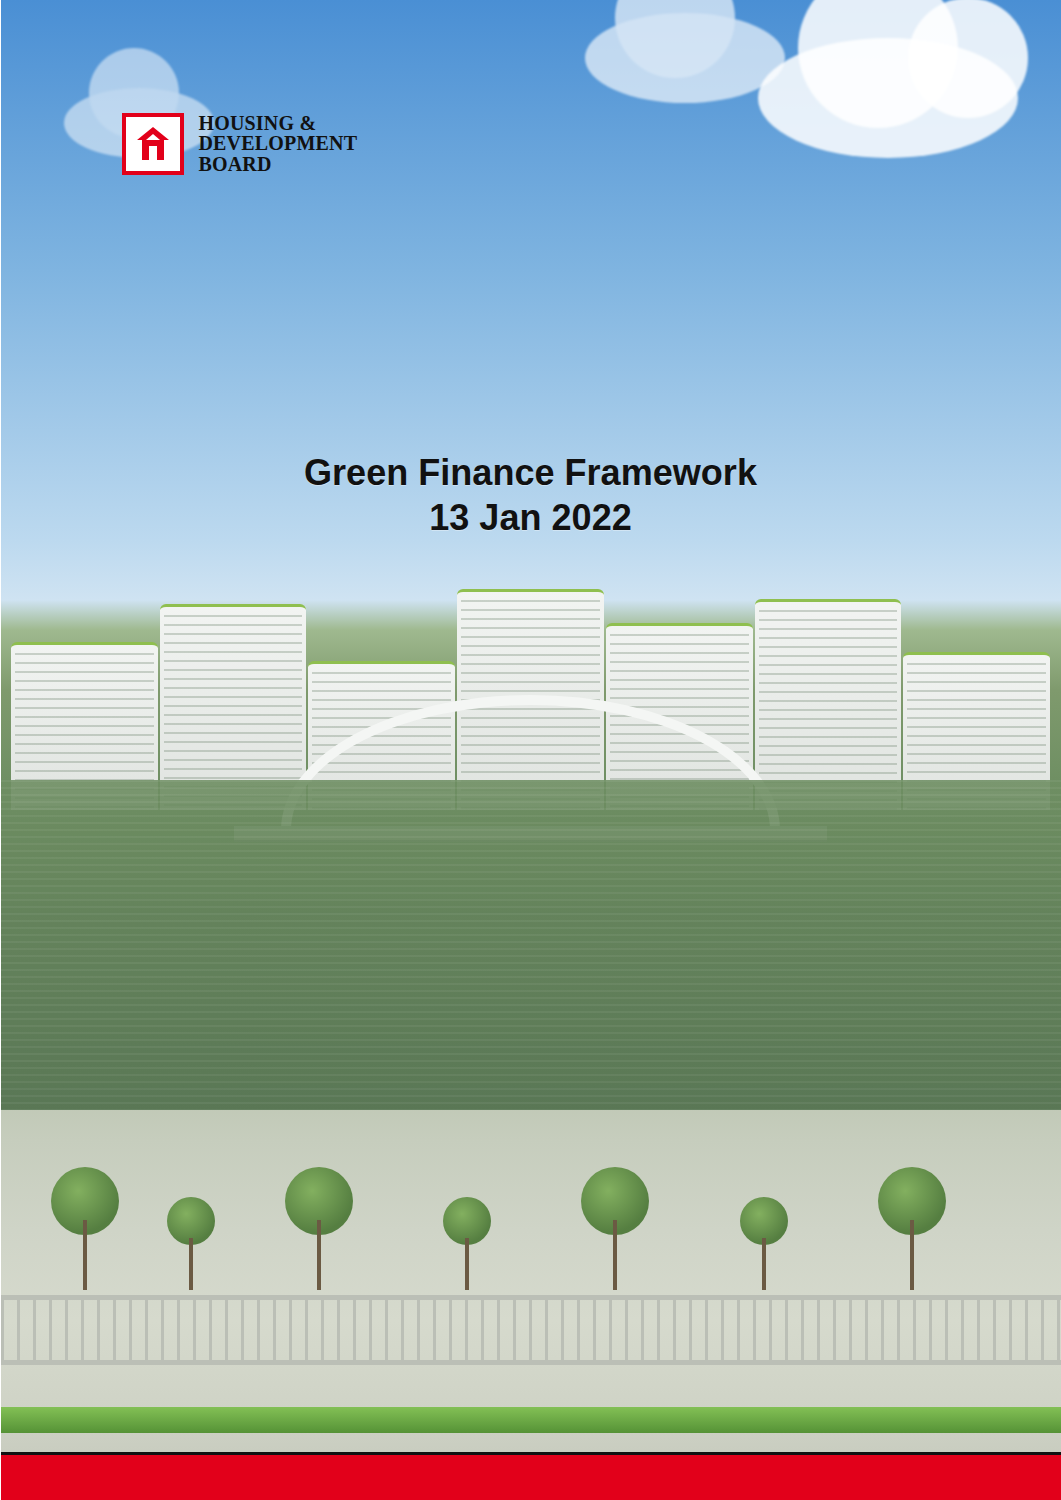Housing & Development Board
Green Finance Framework 13 Jan 2022